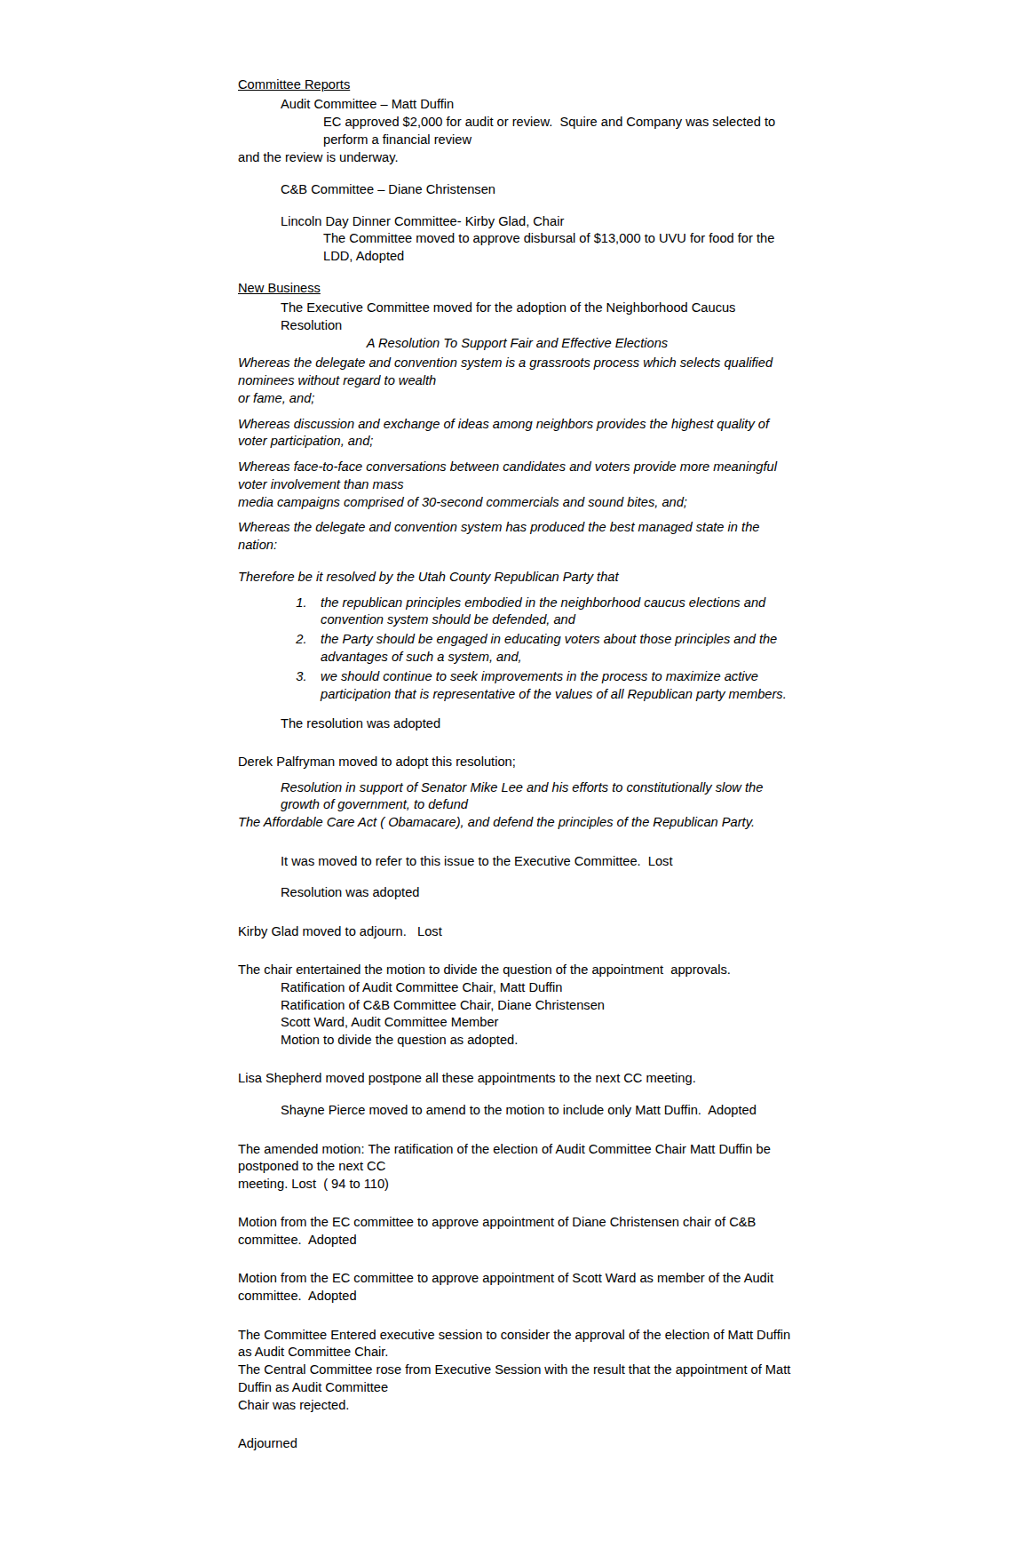Committee Reports
Audit Committee – Matt Duffin
EC approved $2,000 for audit or review. Squire and Company was selected to perform a financial review
and the review is underway.
C&B Committee – Diane Christensen
Lincoln Day Dinner Committee- Kirby Glad, Chair
The Committee moved to approve disbursal of $13,000 to UVU for food for the LDD, Adopted
New Business
The Executive Committee moved for the adoption of the Neighborhood Caucus Resolution
A Resolution To Support Fair and Effective Elections
Whereas the delegate and convention system is a grassroots process which selects qualified nominees without regard to wealth
or fame, and;
Whereas discussion and exchange of ideas among neighbors provides the highest quality of voter participation, and;
Whereas face-to-face conversations between candidates and voters provide more meaningful voter involvement than mass
media campaigns comprised of 30-second commercials and sound bites, and;
Whereas the delegate and convention system has produced the best managed state in the nation:
Therefore be it resolved by the Utah County Republican Party that
the republican principles embodied in the neighborhood caucus elections and convention system should be defended, and
the Party should be engaged in educating voters about those principles and the advantages of such a system, and,
we should continue to seek improvements in the process to maximize active participation that is representative of the values of all Republican party members.
The resolution was adopted
Derek Palfryman moved to adopt this resolution;
Resolution in support of Senator Mike Lee and his efforts to constitutionally slow the growth of government, to defund
The Affordable Care Act ( Obamacare), and defend the principles of the Republican Party.
It was moved to refer to this issue to the Executive Committee. Lost
Resolution was adopted
Kirby Glad moved to adjourn. Lost
The chair entertained the motion to divide the question of the appointment approvals.
Ratification of Audit Committee Chair, Matt Duffin
Ratification of C&B Committee Chair, Diane Christensen
Scott Ward, Audit Committee Member
Motion to divide the question as adopted.
Lisa Shepherd moved postpone all these appointments to the next CC meeting.
Shayne Pierce moved to amend to the motion to include only Matt Duffin. Adopted
The amended motion: The ratification of the election of Audit Committee Chair Matt Duffin be postponed to the next CC
meeting. Lost ( 94 to 110)
Motion from the EC committee to approve appointment of Diane Christensen chair of C&B committee. Adopted
Motion from the EC committee to approve appointment of Scott Ward as member of the Audit committee. Adopted
The Committee Entered executive session to consider the approval of the election of Matt Duffin as Audit Committee Chair.
The Central Committee rose from Executive Session with the result that the appointment of Matt Duffin as Audit Committee
Chair was rejected.
Adjourned